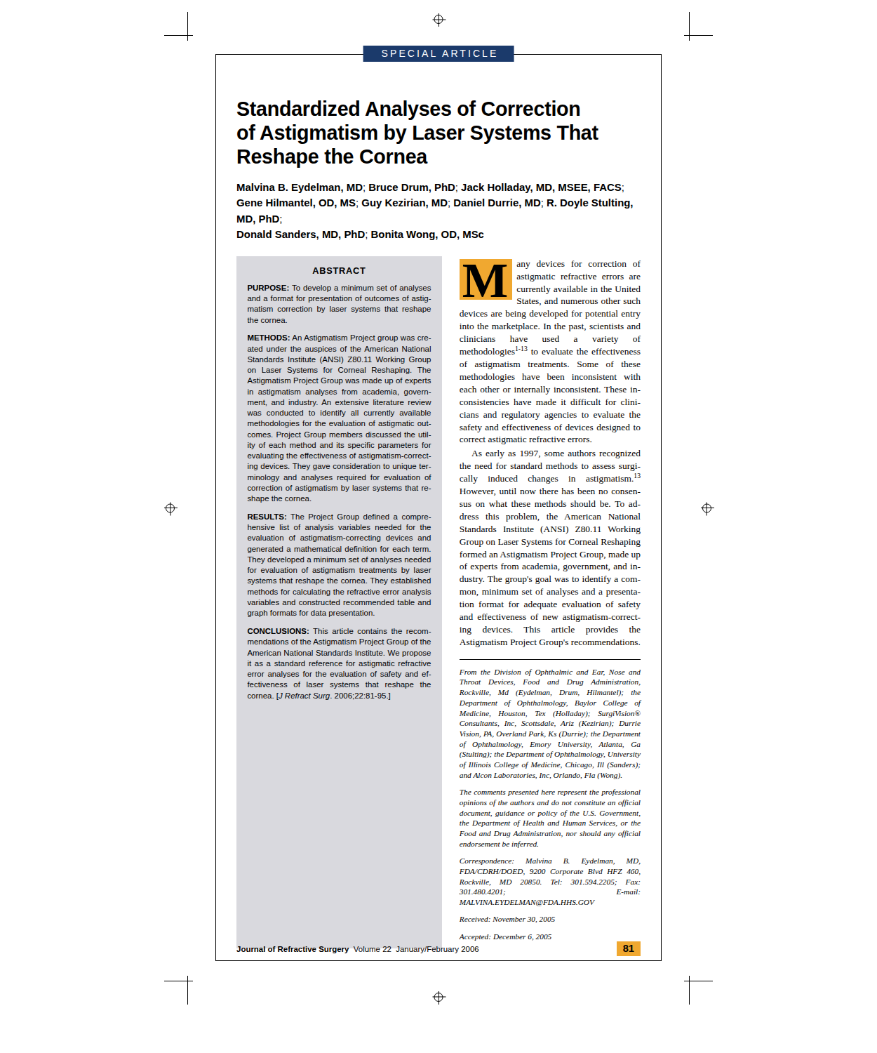SPECIAL ARTICLE
Standardized Analyses of Correction
of Astigmatism by Laser Systems That
Reshape the Cornea
Malvina B. Eydelman, MD; Bruce Drum, PhD; Jack Holladay, MD, MSEE, FACS;
Gene Hilmantel, OD, MS; Guy Kezirian, MD; Daniel Durrie, MD; R. Doyle Stulting, MD, PhD;
Donald Sanders, MD, PhD; Bonita Wong, OD, MSc
ABSTRACT
PURPOSE: To develop a minimum set of analyses and a format for presentation of outcomes of astigmatism correction by laser systems that reshape the cornea.
METHODS: An Astigmatism Project group was created under the auspices of the American National Standards Institute (ANSI) Z80.11 Working Group on Laser Systems for Corneal Reshaping. The Astigmatism Project Group was made up of experts in astigmatism analyses from academia, government, and industry. An extensive literature review was conducted to identify all currently available methodologies for the evaluation of astigmatic outcomes. Project Group members discussed the utility of each method and its specific parameters for evaluating the effectiveness of astigmatism-correcting devices. They gave consideration to unique terminology and analyses required for evaluation of correction of astigmatism by laser systems that reshape the cornea.
RESULTS: The Project Group defined a comprehensive list of analysis variables needed for the evaluation of astigmatism-correcting devices and generated a mathematical definition for each term. They developed a minimum set of analyses needed for evaluation of astigmatism treatments by laser systems that reshape the cornea. They established methods for calculating the refractive error analysis variables and constructed recommended table and graph formats for data presentation.
CONCLUSIONS: This article contains the recommendations of the Astigmatism Project Group of the American National Standards Institute. We propose it as a standard reference for astigmatic refractive error analyses for the evaluation of safety and effectiveness of laser systems that reshape the cornea. [J Refract Surg. 2006;22:81-95.]
M
any devices for correction of astigmatic refractive errors are currently available in the United States, and numerous other such devices are being developed for potential entry into the marketplace. In the past, scientists and clinicians have used a variety of methodologies1-13 to evaluate the effectiveness of astigmatism treatments. Some of these methodologies have been inconsistent with each other or internally inconsistent. These inconsistencies have made it difficult for clinicians and regulatory agencies to evaluate the safety and effectiveness of devices designed to correct astigmatic refractive errors.
As early as 1997, some authors recognized the need for standard methods to assess surgically induced changes in astigmatism.13 However, until now there has been no consensus on what these methods should be. To address this problem, the American National Standards Institute (ANSI) Z80.11 Working Group on Laser Systems for Corneal Reshaping formed an Astigmatism Project Group, made up of experts from academia, government, and industry. The group's goal was to identify a common, minimum set of analyses and a presentation format for adequate evaluation of safety and effectiveness of new astigmatism-correcting devices. This article provides the Astigmatism Project Group's recommendations.
From the Division of Ophthalmic and Ear, Nose and Throat Devices, Food and Drug Administration, Rockville, Md (Eydelman, Drum, Hilmantel); the Department of Ophthalmology, Baylor College of Medicine, Houston, Tex (Holladay); SurgiVision® Consultants, Inc, Scottsdale, Ariz (Kezirian); Durrie Vision, PA, Overland Park, Ks (Durrie); the Department of Ophthalmology, Emory University, Atlanta, Ga (Stulting); the Department of Ophthalmology, University of Illinois College of Medicine, Chicago, Ill (Sanders); and Alcon Laboratories, Inc, Orlando, Fla (Wong).
The comments presented here represent the professional opinions of the authors and do not constitute an official document, guidance or policy of the U.S. Government, the Department of Health and Human Services, or the Food and Drug Administration, nor should any official endorsement be inferred.
Correspondence: Malvina B. Eydelman, MD, FDA/CDRH/DOED, 9200 Corporate Blvd HFZ 460, Rockville, MD 20850. Tel: 301.594.2205; Fax: 301.480.4201; E-mail: MALVINA.EYDELMAN@FDA.HHS.GOV
Received: November 30, 2005
Accepted: December 6, 2005
Journal of Refractive Surgery Volume 22 January/February 2006
81